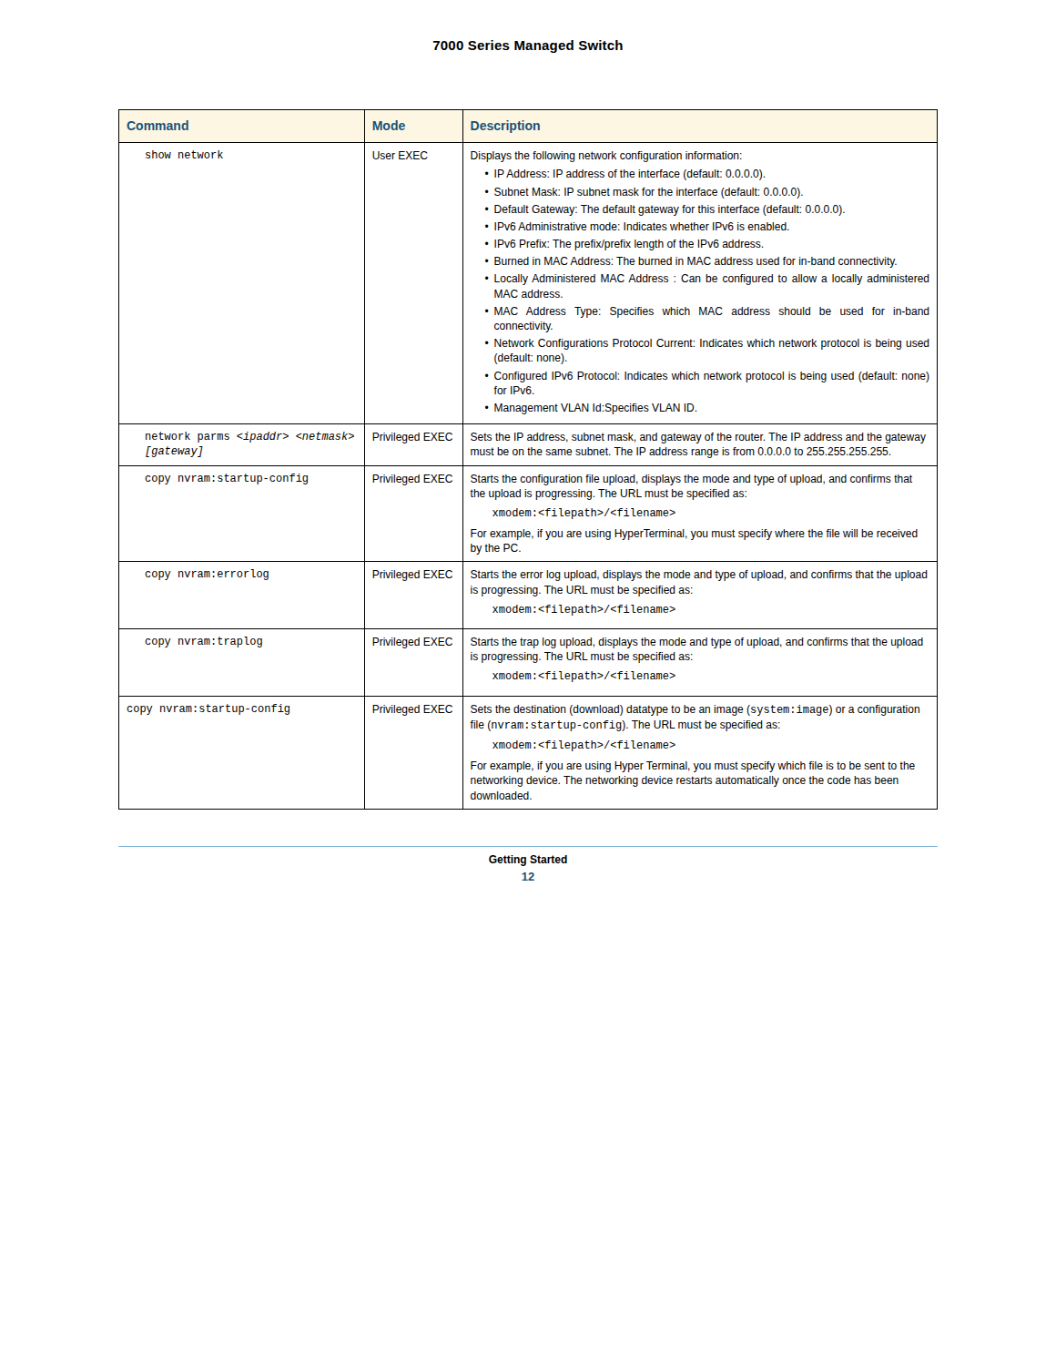7000 Series Managed Switch
| Command | Mode | Description |
| --- | --- | --- |
| show network | User EXEC | Displays the following network configuration information: IP Address: IP address of the interface (default: 0.0.0.0). Subnet Mask: IP subnet mask for the interface (default: 0.0.0.0). Default Gateway: The default gateway for this interface (default: 0.0.0.0). IPv6 Administrative mode: Indicates whether IPv6 is enabled. IPv6 Prefix: The prefix/prefix length of the IPv6 address. Burned in MAC Address: The burned in MAC address used for in-band connectivity. Locally Administered MAC Address : Can be configured to allow a locally administered MAC address. MAC Address Type: Specifies which MAC address should be used for in-band connectivity. Network Configurations Protocol Current: Indicates which network protocol is being used (default: none). Configured IPv6 Protocol: Indicates which network protocol is being used (default: none) for IPv6. Management VLAN Id:Specifies VLAN ID. |
| network parms < ipaddr > < netmask > [gateway] | Privileged EXEC | Sets the IP address, subnet mask, and gateway of the router. The IP address and the gateway must be on the same subnet. The IP address range is from 0.0.0.0 to 255.255.255.255. |
| copy nvram:startup-config | Privileged EXEC | Starts the configuration file upload, displays the mode and type of upload, and confirms that the upload is progressing. The URL must be specified as: xmodem:<filepath>/<filename> For example, if you are using HyperTerminal, you must specify where the file will be received by the PC. |
| copy nvram:errorlog | Privileged EXEC | Starts the error log upload, displays the mode and type of upload, and confirms that the upload is progressing. The URL must be specified as: xmodem:<filepath>/<filename> |
| copy nvram:traplog | Privileged EXEC | Starts the trap log upload, displays the mode and type of upload, and confirms that the upload is progressing. The URL must be specified as: xmodem:<filepath>/<filename> |
| copy nvram:startup-config | Privileged EXEC | Sets the destination (download) datatype to be an image ( system:image ) or a configuration file ( nvram:startup-config ). The URL must be specified as: xmodem:<filepath>/<filename> For example, if you are using Hyper Terminal, you must specify which file is to be sent to the networking device. The networking device restarts automatically once the code has been downloaded. |
Getting Started
12